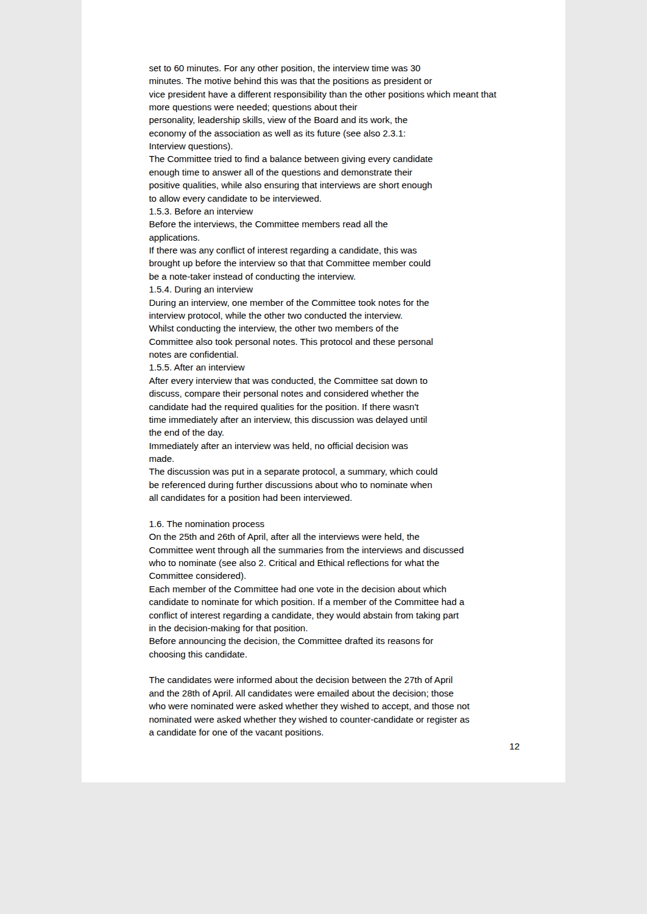set to 60 minutes. For any other position, the interview time was 30
minutes. The motive behind this was that the positions as president or
vice president have a different responsibility than the other positions which meant that more questions were needed; questions about their
personality, leadership skills, view of the Board and its work, the
economy of the association as well as its future (see also 2.3.1:
Interview questions).
The Committee tried to find a balance between giving every candidate
enough time to answer all of the questions and demonstrate their
positive qualities, while also ensuring that interviews are short enough
to allow every candidate to be interviewed.
1.5.3. Before an interview
Before the interviews, the Committee members read all the
applications.
If there was any conflict of interest regarding a candidate, this was
brought up before the interview so that that Committee member could
be a note-taker instead of conducting the interview.
1.5.4. During an interview
During an interview, one member of the Committee took notes for the
interview protocol, while the other two conducted the interview.
Whilst conducting the interview, the other two members of the
Committee also took personal notes. This protocol and these personal
notes are confidential.
1.5.5. After an interview
After every interview that was conducted, the Committee sat down to
discuss, compare their personal notes and considered whether the
candidate had the required qualities for the position. If there wasn't
time immediately after an interview, this discussion was delayed until
the end of the day.
Immediately after an interview was held, no official decision was
made.
The discussion was put in a separate protocol, a summary, which could
be referenced during further discussions about who to nominate when
all candidates for a position had been interviewed.
1.6. The nomination process
On the 25th and 26th of April, after all the interviews were held, the
Committee went through all the summaries from the interviews and discussed
who to nominate (see also 2. Critical and Ethical reflections for what the
Committee considered).
Each member of the Committee had one vote in the decision about which
candidate to nominate for which position. If a member of the Committee had a
conflict of interest regarding a candidate, they would abstain from taking part
in the decision-making for that position.
Before announcing the decision, the Committee drafted its reasons for
choosing this candidate.
The candidates were informed about the decision between the 27th of April
and the 28th of April. All candidates were emailed about the decision; those
who were nominated were asked whether they wished to accept, and those not
nominated were asked whether they wished to counter-candidate or register as
a candidate for one of the vacant positions.
12